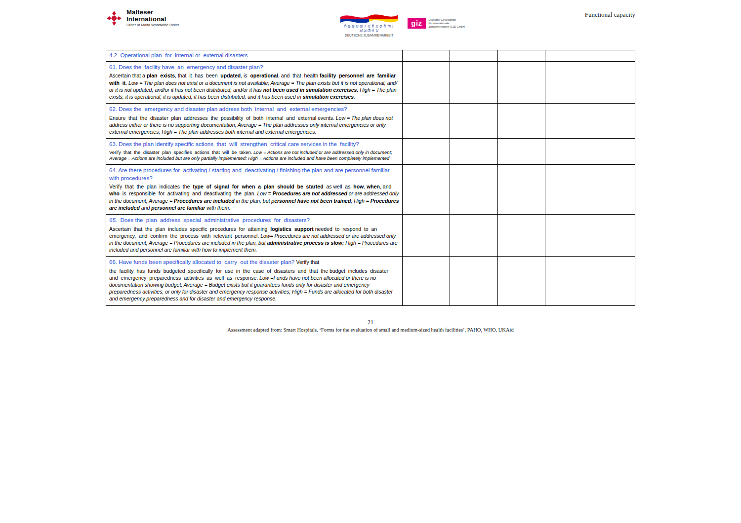Malteser
International
Order of Malta Worldwide Relief
កិច្ចសហប្រតិបត្តិការ
អាល្លឺម៉ង់
DEUTSCHE ZUSAMMENARBEIT
giz
Deutsche Gesellschaft
für Internationale
Zusammenarbeit (GIZ) GmbH
Functional capacity
| 4.2 Operational plan for internal or external disasters | | | | |
| 61. Does the facility have an emergency and disaster plan? Ascertain that a plan exists , that it has been updated , is operational , and that health facility personnel are familiar with it . Low = The plan does not exist or a document is not available; Average = The plan exists but it is not operational, and/ or it is not updated, and/or it has not been distributed, and/or it has not been used in simulation exercises. High = The plan exists, it is operational, it is updated, it has been distributed, and it has been used in simulation exercises . | | | | |
| 62. Does the emergency and disaster plan address both internal and external emergencies? Ensure that the disaster plan addresses the possibility of both internal and external events. Low = The plan does not address either or there is no supporting documentation; Average = The plan addresses only internal emergencies or only external emergencies; High = The plan addresses both internal and external emergencies. | | | | |
| 63. Does the plan identify specific actions that will strengthen critical care services in the facility? Verify that the disaster plan specifies actions that will be taken. Low = Actions are not included or are addressed only in document; Average = Actions are included but are only partially implemented; High = Actions are included and have been completely implemented | | | | |
| 64. Are there procedures for activating / starting and deactivating / finishing the plan and are personnel familiar with procedures? Verify that the plan indicates the type of signal for when a plan should be started as well as how , when , and who is responsible for activating and deactivating the plan. Low = Procedures are not addressed or are addressed only in the document; Average = Procedures are included in the plan, but p ersonnel have not been trained ; High = Procedures are included and personnel are familiar with them. | | | | |
| 65. Does the plan address special administrative procedures for disasters? Ascertain that the plan includes specific procedures for attaining logistics support needed to respond to an emergency, and confirm the process with relevant personnel. Low= Procedures are not addressed or are addressed only in the document; Average = Procedures are included in the plan, but administrative process is slow; High = Procedures are included and personnel are familiar with how to implement them. | | | | |
| 66. Have funds been specifically allocated to carry out the disaster plan? Verify that the facility has funds budgeted specifically for use in the case of disasters and that the budget includes disaster and emergency preparedness activities as well as response. Low =Funds have not been allocated or there is no documentation showing budget; Average = Budget exists but it guarantees funds only for disaster and emergency preparedness activities, or only for disaster and emergency response activities; High = Funds are allocated for both disaster and emergency preparedness and for disaster and emergency response. | | | | |
21
Assessment adapted from: Smart Hospitals, ‘Forms for the evaluation of small and medium-sized health facilities’, PAHO, WHO, UKAid